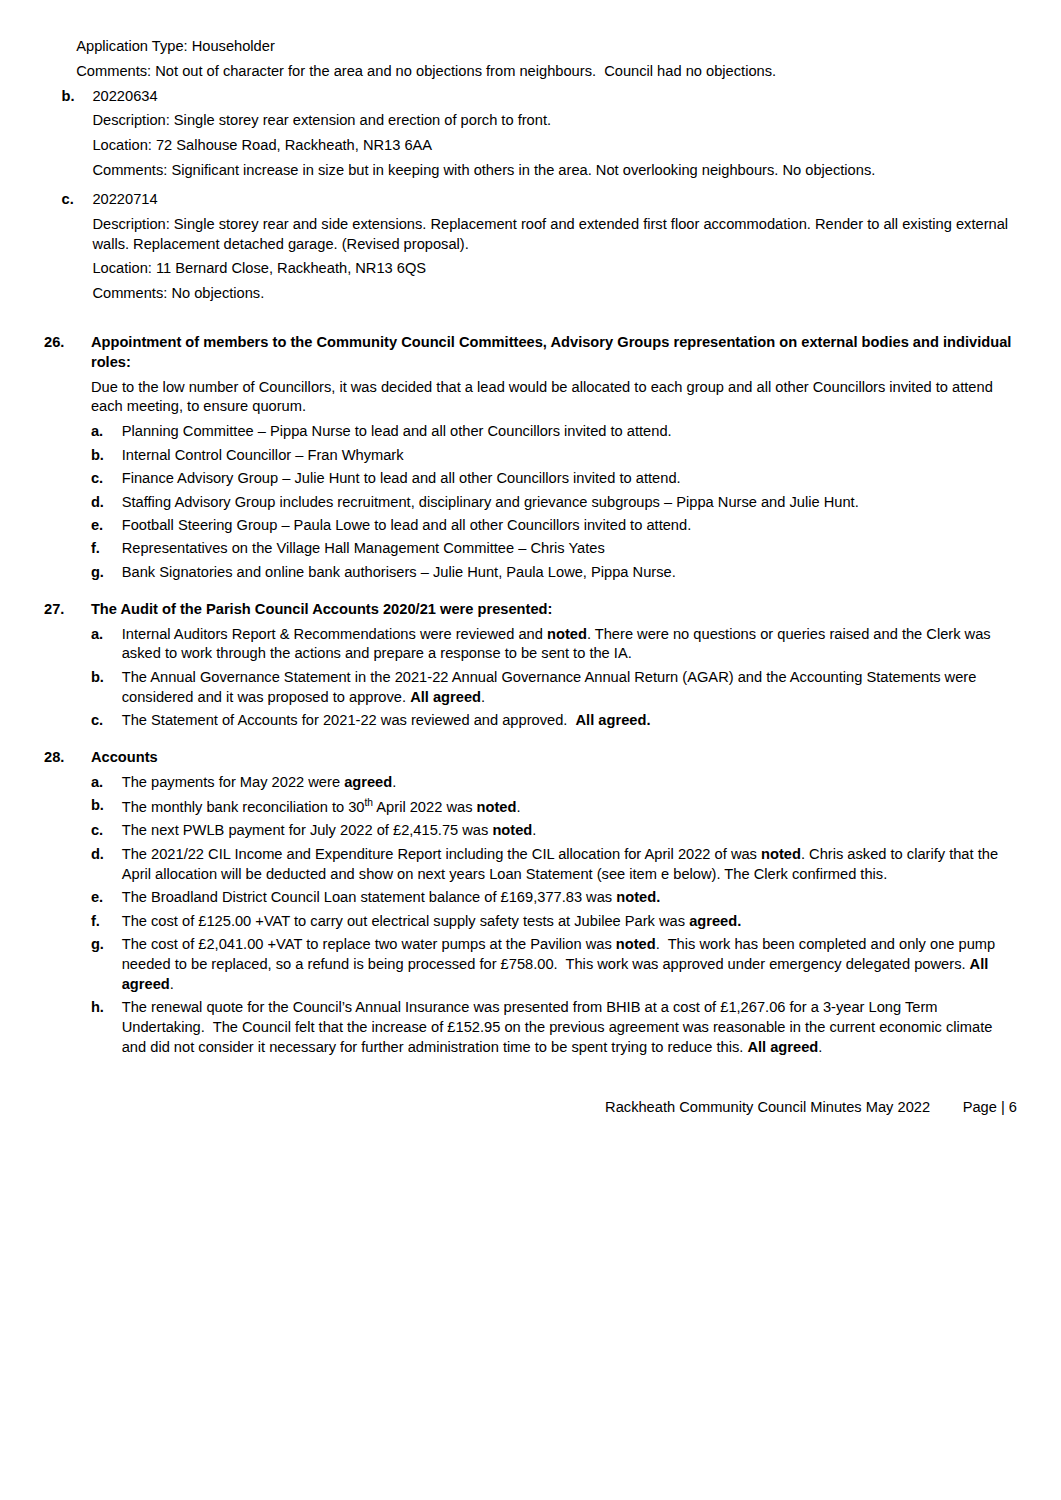Application Type: Householder
Comments: Not out of character for the area and no objections from neighbours. Council had no objections.
b.
20220634
Description: Single storey rear extension and erection of porch to front.
Location: 72 Salhouse Road, Rackheath, NR13 6AA
Comments: Significant increase in size but in keeping with others in the area. Not overlooking neighbours. No objections.
c.
20220714
Description: Single storey rear and side extensions. Replacement roof and extended first floor accommodation. Render to all existing external walls. Replacement detached garage. (Revised proposal).
Location: 11 Bernard Close, Rackheath, NR13 6QS
Comments: No objections.
26.
Appointment of members to the Community Council Committees, Advisory Groups representation on external bodies and individual roles:
Due to the low number of Councillors, it was decided that a lead would be allocated to each group and all other Councillors invited to attend each meeting, to ensure quorum.
a. Planning Committee – Pippa Nurse to lead and all other Councillors invited to attend.
b. Internal Control Councillor – Fran Whymark
c. Finance Advisory Group – Julie Hunt to lead and all other Councillors invited to attend.
d. Staffing Advisory Group includes recruitment, disciplinary and grievance subgroups – Pippa Nurse and Julie Hunt.
e. Football Steering Group – Paula Lowe to lead and all other Councillors invited to attend.
f. Representatives on the Village Hall Management Committee – Chris Yates
g. Bank Signatories and online bank authorisers – Julie Hunt, Paula Lowe, Pippa Nurse.
27.
The Audit of the Parish Council Accounts 2020/21 were presented:
a. Internal Auditors Report & Recommendations were reviewed and noted. There were no questions or queries raised and the Clerk was asked to work through the actions and prepare a response to be sent to the IA.
b. The Annual Governance Statement in the 2021-22 Annual Governance Annual Return (AGAR) and the Accounting Statements were considered and it was proposed to approve. All agreed.
c. The Statement of Accounts for 2021-22 was reviewed and approved. All agreed.
28.
Accounts
a. The payments for May 2022 were agreed.
b. The monthly bank reconciliation to 30th April 2022 was noted.
c. The next PWLB payment for July 2022 of £2,415.75 was noted.
d. The 2021/22 CIL Income and Expenditure Report including the CIL allocation for April 2022 of was noted. Chris asked to clarify that the April allocation will be deducted and show on next years Loan Statement (see item e below). The Clerk confirmed this.
e. The Broadland District Council Loan statement balance of £169,377.83 was noted.
f. The cost of £125.00 +VAT to carry out electrical supply safety tests at Jubilee Park was agreed.
g. The cost of £2,041.00 +VAT to replace two water pumps at the Pavilion was noted. This work has been completed and only one pump needed to be replaced, so a refund is being processed for £758.00. This work was approved under emergency delegated powers. All agreed.
h. The renewal quote for the Council’s Annual Insurance was presented from BHIB at a cost of £1,267.06 for a 3-year Long Term Undertaking. The Council felt that the increase of £152.95 on the previous agreement was reasonable in the current economic climate and did not consider it necessary for further administration time to be spent trying to reduce this. All agreed.
Rackheath Community Council Minutes May 2022 Page | 6